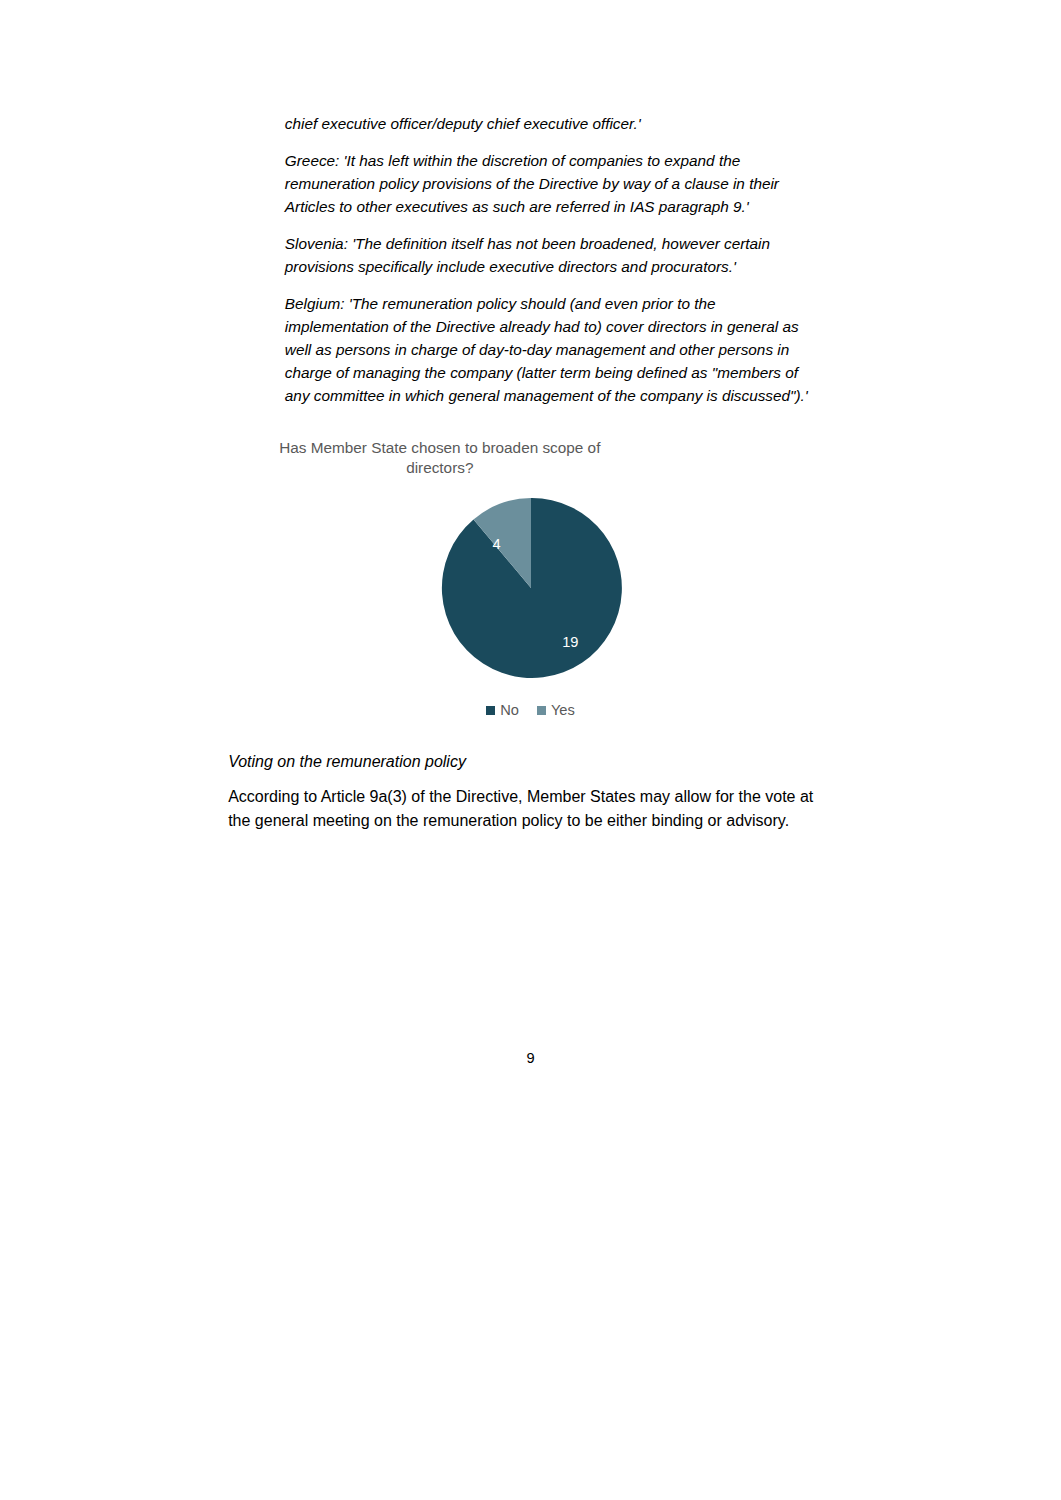chief executive officer/deputy chief executive officer.'
Greece: 'It has left within the discretion of companies to expand the remuneration policy provisions of the Directive by way of a clause in their Articles to other executives as such are referred in IAS paragraph 9.'
Slovenia: 'The definition itself has not been broadened, however certain provisions specifically include executive directors and procurators.'
Belgium: 'The remuneration policy should (and even prior to the implementation of the Directive already had to) cover directors in general as well as persons in charge of day-to-day management and other persons in charge of managing the company (latter term being defined as "members of any committee in which general management of the company is discussed").'
Has Member State chosen to broaden scope of directors?
4 19
No
Yes
Voting on the remuneration policy
According to Article 9a(3) of the Directive, Member States may allow for the vote at the general meeting on the remuneration policy to be either binding or advisory.
9